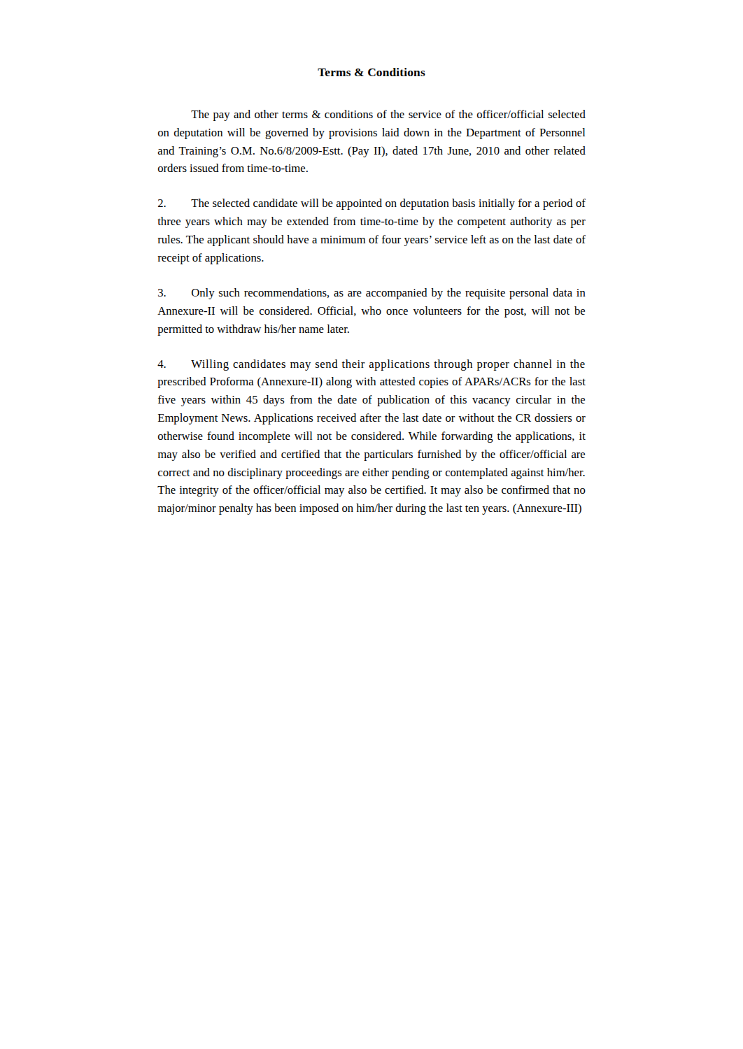Terms & Conditions
The pay and other terms & conditions of the service of the officer/official selected on deputation will be governed by provisions laid down in the Department of Personnel and Training’s O.M. No.6/8/2009-Estt. (Pay II), dated 17th June, 2010 and other related orders issued from time-to-time.
2. The selected candidate will be appointed on deputation basis initially for a period of three years which may be extended from time-to-time by the competent authority as per rules. The applicant should have a minimum of four years’ service left as on the last date of receipt of applications.
3. Only such recommendations, as are accompanied by the requisite personal data in Annexure-II will be considered. Official, who once volunteers for the post, will not be permitted to withdraw his/her name later.
4. Willing candidates may send their applications through proper channel in the prescribed Proforma (Annexure-II) along with attested copies of APARs/ACRs for the last five years within 45 days from the date of publication of this vacancy circular in the Employment News. Applications received after the last date or without the CR dossiers or otherwise found incomplete will not be considered. While forwarding the applications, it may also be verified and certified that the particulars furnished by the officer/official are correct and no disciplinary proceedings are either pending or contemplated against him/her. The integrity of the officer/official may also be certified. It may also be confirmed that no major/minor penalty has been imposed on him/her during the last ten years. (Annexure-III)